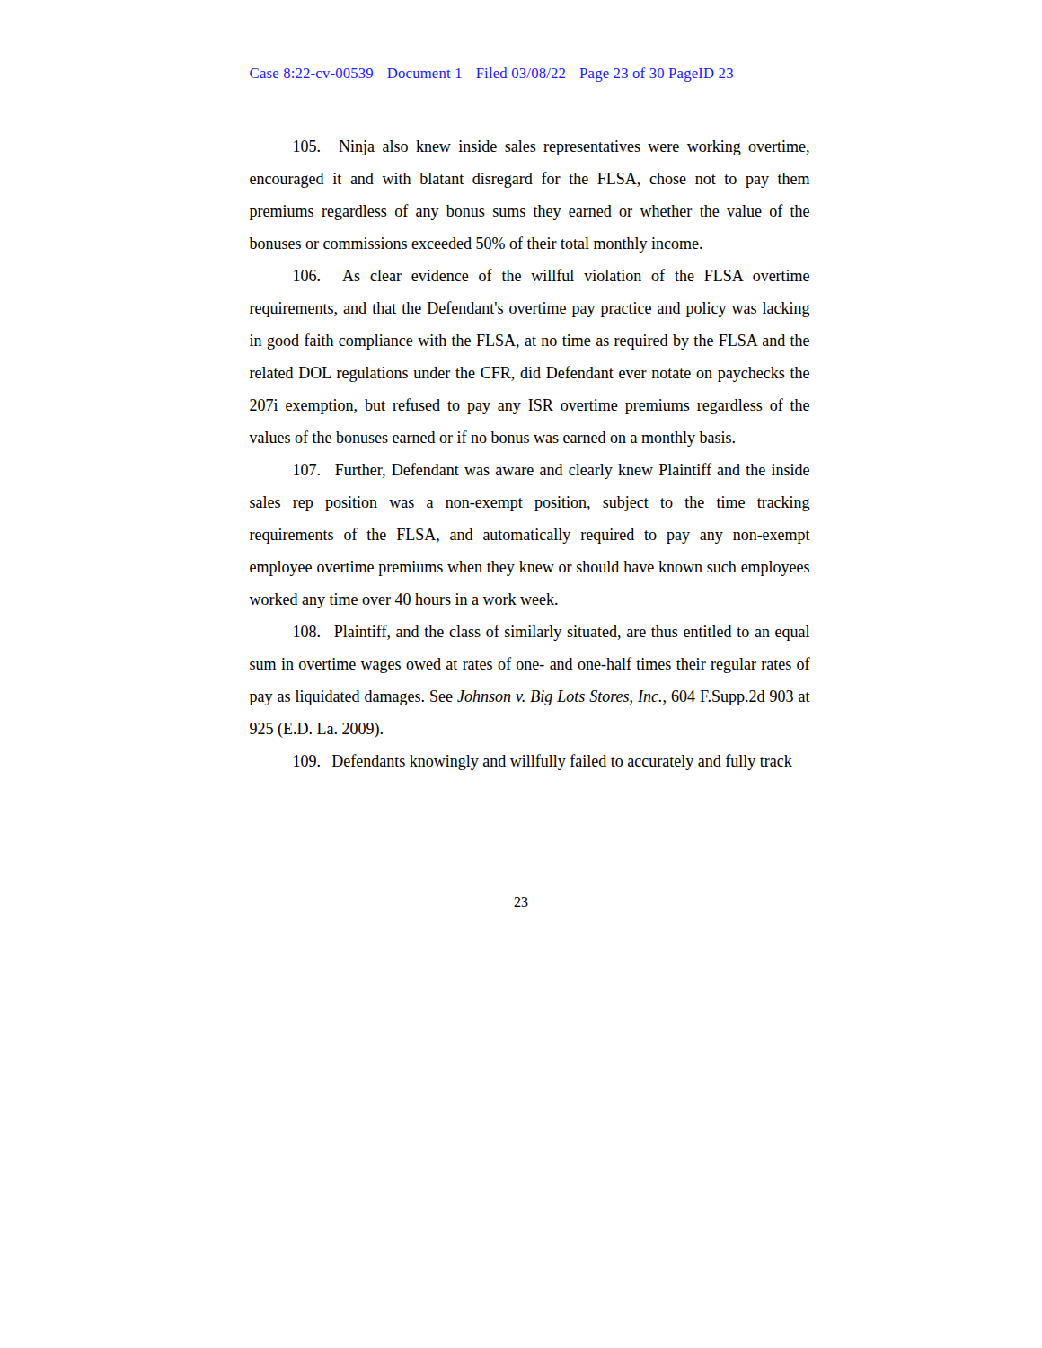Case 8:22-cv-00539 Document 1 Filed 03/08/22 Page 23 of 30 PageID 23
105. Ninja also knew inside sales representatives were working overtime, encouraged it and with blatant disregard for the FLSA, chose not to pay them premiums regardless of any bonus sums they earned or whether the value of the bonuses or commissions exceeded 50% of their total monthly income.
106. As clear evidence of the willful violation of the FLSA overtime requirements, and that the Defendant's overtime pay practice and policy was lacking in good faith compliance with the FLSA, at no time as required by the FLSA and the related DOL regulations under the CFR, did Defendant ever notate on paychecks the 207i exemption, but refused to pay any ISR overtime premiums regardless of the values of the bonuses earned or if no bonus was earned on a monthly basis.
107. Further, Defendant was aware and clearly knew Plaintiff and the inside sales rep position was a non-exempt position, subject to the time tracking requirements of the FLSA, and automatically required to pay any non-exempt employee overtime premiums when they knew or should have known such employees worked any time over 40 hours in a work week.
108. Plaintiff, and the class of similarly situated, are thus entitled to an equal sum in overtime wages owed at rates of one- and one-half times their regular rates of pay as liquidated damages. See Johnson v. Big Lots Stores, Inc., 604 F.Supp.2d 903 at 925 (E.D. La. 2009).
109. Defendants knowingly and willfully failed to accurately and fully track
23